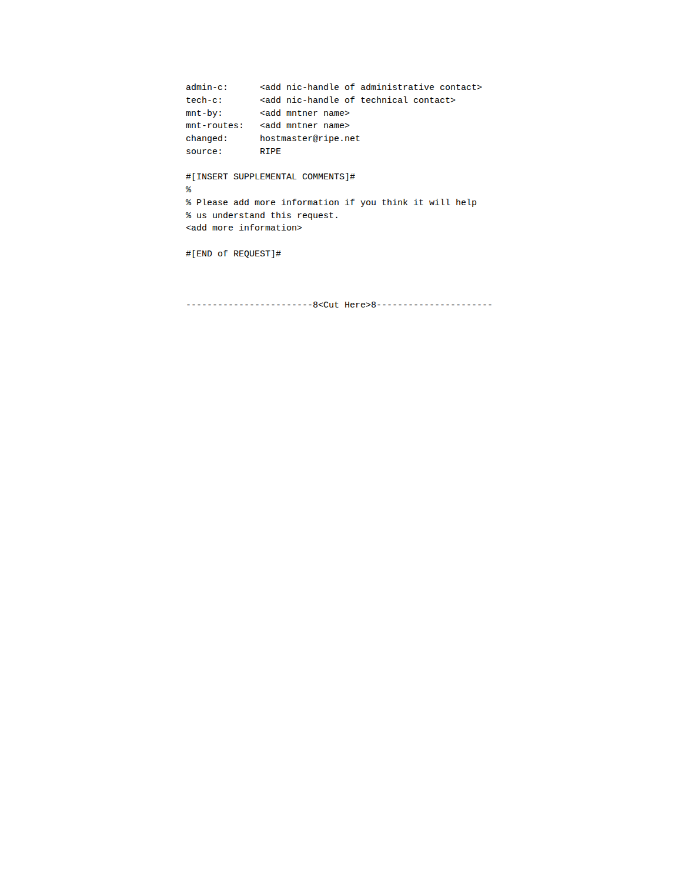admin-c:      <add nic-handle of administrative contact>
tech-c:       <add nic-handle of technical contact>
mnt-by:       <add mntner name>
mnt-routes:   <add mntner name>
changed:      hostmaster@ripe.net
source:       RIPE

#[INSERT SUPPLEMENTAL COMMENTS]#
%
% Please add more information if you think it will help
% us understand this request.
<add more information>

#[END of REQUEST]#



------------------------8<Cut Here>8----------------------